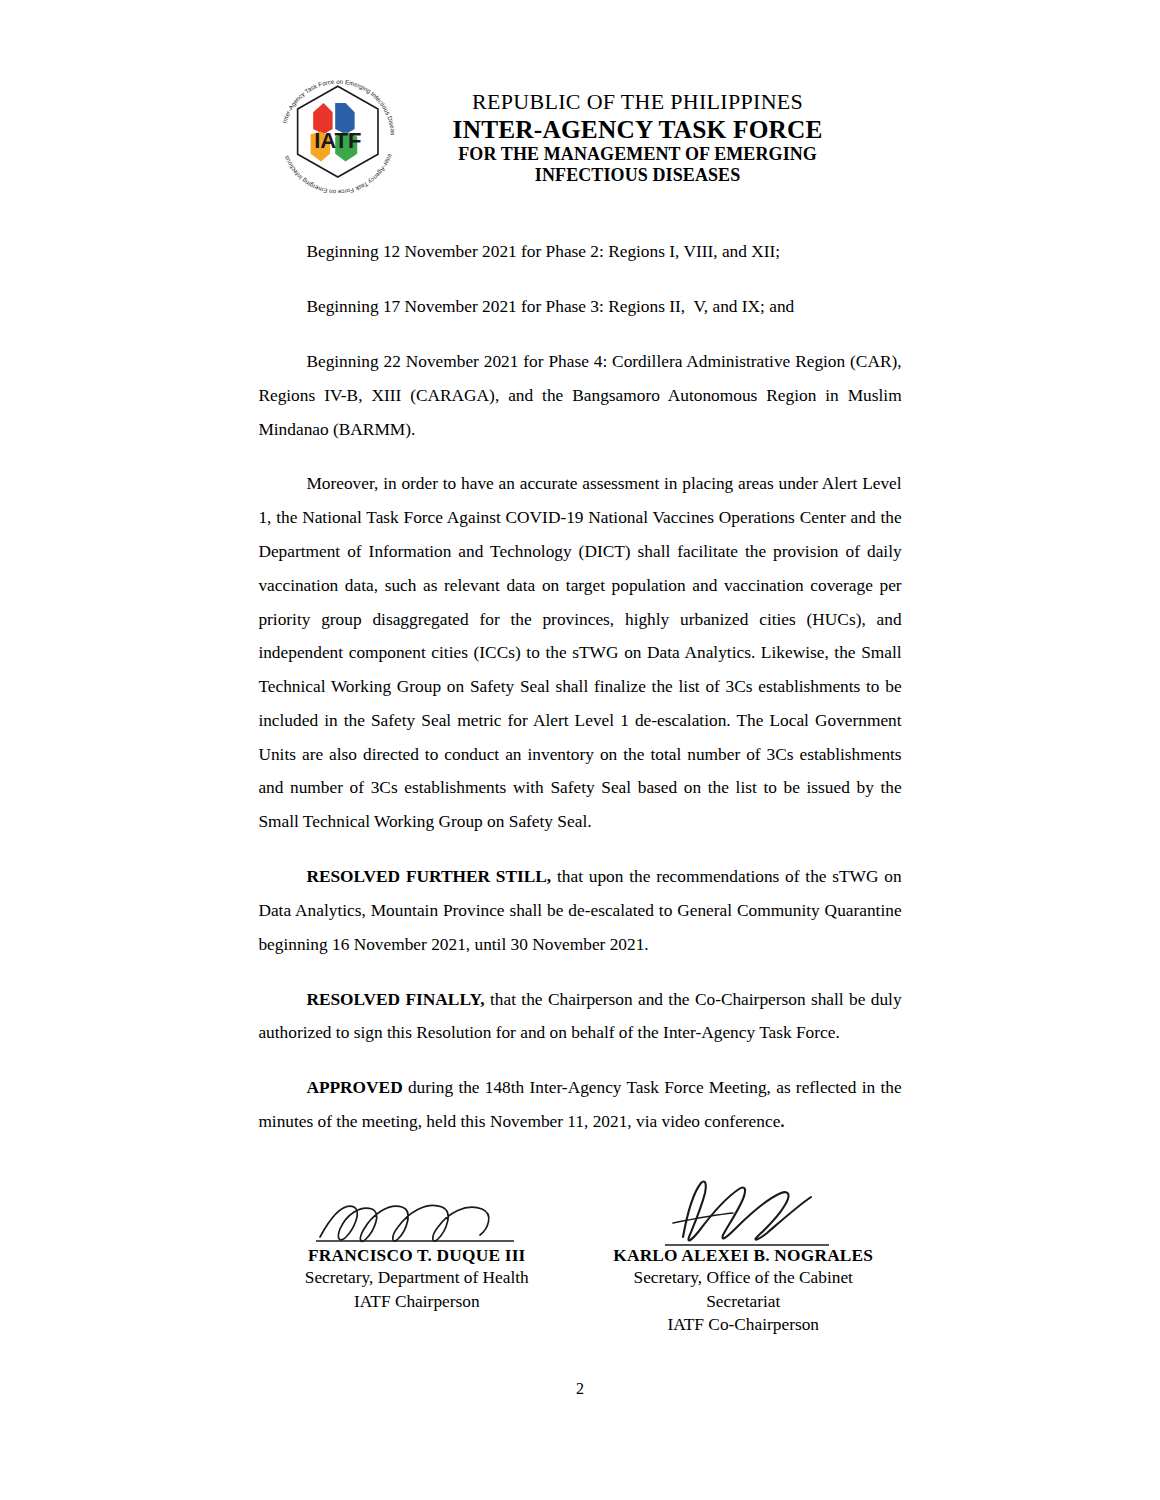IATF Inter-Agency Task Force on Emerging Infectious Diseases Inter-Agency Task Force on Emerging Infectious
REPUBLIC OF THE PHILIPPINES
INTER-AGENCY TASK FORCE
FOR THE MANAGEMENT OF EMERGING INFECTIOUS DISEASES
Beginning 12 November 2021 for Phase 2: Regions I, VIII, and XII;
Beginning 17 November 2021 for Phase 3: Regions II, V, and IX; and
Beginning 22 November 2021 for Phase 4: Cordillera Administrative Region (CAR), Regions IV-B, XIII (CARAGA), and the Bangsamoro Autonomous Region in Muslim Mindanao (BARMM).
Moreover, in order to have an accurate assessment in placing areas under Alert Level 1, the National Task Force Against COVID-19 National Vaccines Operations Center and the Department of Information and Technology (DICT) shall facilitate the provision of daily vaccination data, such as relevant data on target population and vaccination coverage per priority group disaggregated for the provinces, highly urbanized cities (HUCs), and independent component cities (ICCs) to the sTWG on Data Analytics. Likewise, the Small Technical Working Group on Safety Seal shall finalize the list of 3Cs establishments to be included in the Safety Seal metric for Alert Level 1 de-escalation. The Local Government Units are also directed to conduct an inventory on the total number of 3Cs establishments and number of 3Cs establishments with Safety Seal based on the list to be issued by the Small Technical Working Group on Safety Seal.
RESOLVED FURTHER STILL, that upon the recommendations of the sTWG on Data Analytics, Mountain Province shall be de-escalated to General Community Quarantine beginning 16 November 2021, until 30 November 2021.
RESOLVED FINALLY, that the Chairperson and the Co-Chairperson shall be duly authorized to sign this Resolution for and on behalf of the Inter-Agency Task Force.
APPROVED during the 148th Inter-Agency Task Force Meeting, as reflected in the minutes of the meeting, held this November 11, 2021, via video conference.
FRANCISCO T. DUQUE III
Secretary, Department of Health
IATF Chairperson
KARLO ALEXEI B. NOGRALES
Secretary, Office of the Cabinet Secretariat
IATF Co-Chairperson
2